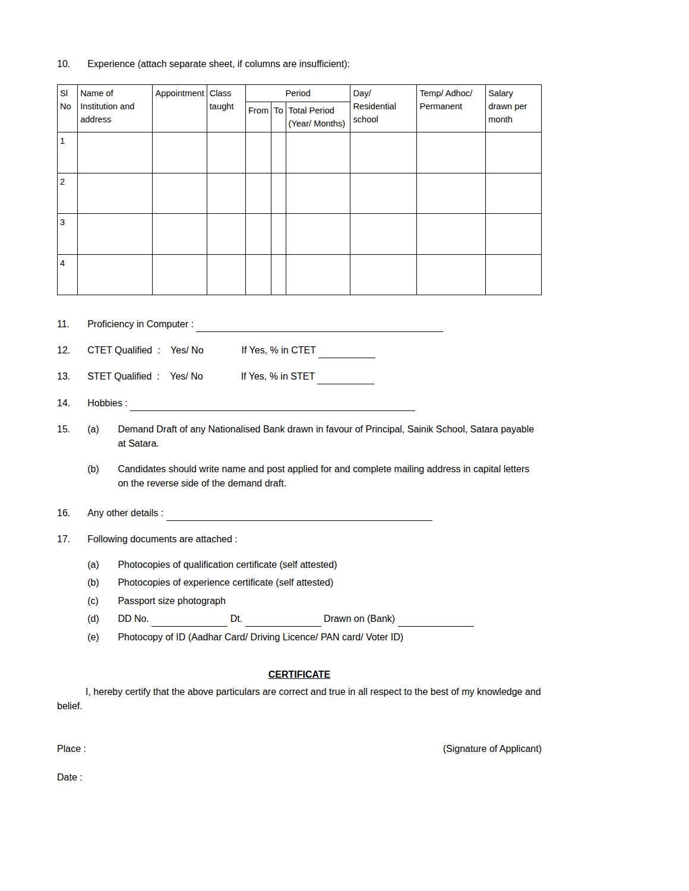10.
Experience (attach separate sheet, if columns are insufficient):
| Sl No | Name of Institution and address | Appointment | Class taught | Period | Day/ Residential school | Temp/ Adhoc/ Permanent | Salary drawn per month |
| --- | --- | --- | --- | --- | --- | --- | --- |
| From | To | Total Period (Year/ Months) |
| 1 | | | | | | | | | |
| 2 | | | | | | | | | |
| 3 | | | | | | | | | |
| 4 | | | | | | | | | |
11.
Proficiency in Computer :
12.
CTET Qualified : Yes/ No If Yes, % in CTET
13.
STET Qualified : Yes/ No If Yes, % in STET
14.
Hobbies :
15.
(a)
Demand Draft of any Nationalised Bank drawn in favour of Principal, Sainik School, Satara payable at Satara.
(b)
Candidates should write name and post applied for and complete mailing address in capital letters on the reverse side of the demand draft.
16.
Any other details :
17.
Following documents are attached :
(a)
Photocopies of qualification certificate (self attested)
(b)
Photocopies of experience certificate (self attested)
(c)
Passport size photograph
(d)
DD No. Dt. Drawn on (Bank)
(e)
Photocopy of ID (Aadhar Card/ Driving Licence/ PAN card/ Voter ID)
CERTIFICATE
I, hereby certify that the above particulars are correct and true in all respect to the best of my knowledge and belief.
Place :
(Signature of Applicant)
Date :